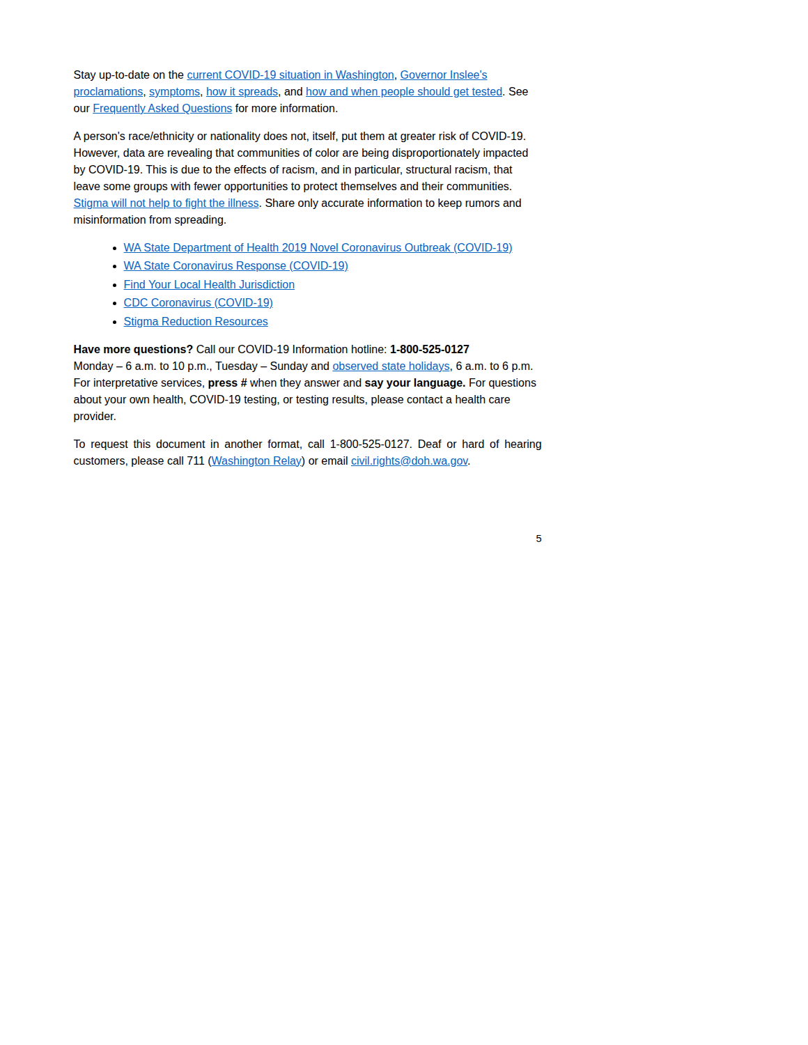Stay up-to-date on the current COVID-19 situation in Washington, Governor Inslee's proclamations, symptoms, how it spreads, and how and when people should get tested. See our Frequently Asked Questions for more information.
A person's race/ethnicity or nationality does not, itself, put them at greater risk of COVID-19. However, data are revealing that communities of color are being disproportionately impacted by COVID-19. This is due to the effects of racism, and in particular, structural racism, that leave some groups with fewer opportunities to protect themselves and their communities. Stigma will not help to fight the illness. Share only accurate information to keep rumors and misinformation from spreading.
WA State Department of Health 2019 Novel Coronavirus Outbreak (COVID-19)
WA State Coronavirus Response (COVID-19)
Find Your Local Health Jurisdiction
CDC Coronavirus (COVID-19)
Stigma Reduction Resources
Have more questions? Call our COVID-19 Information hotline: 1-800-525-0127
Monday – 6 a.m. to 10 p.m., Tuesday – Sunday and observed state holidays, 6 a.m. to 6 p.m. For interpretative services, press # when they answer and say your language. For questions about your own health, COVID-19 testing, or testing results, please contact a health care provider.
To request this document in another format, call 1-800-525-0127. Deaf or hard of hearing customers, please call 711 (Washington Relay) or email civil.rights@doh.wa.gov.
5